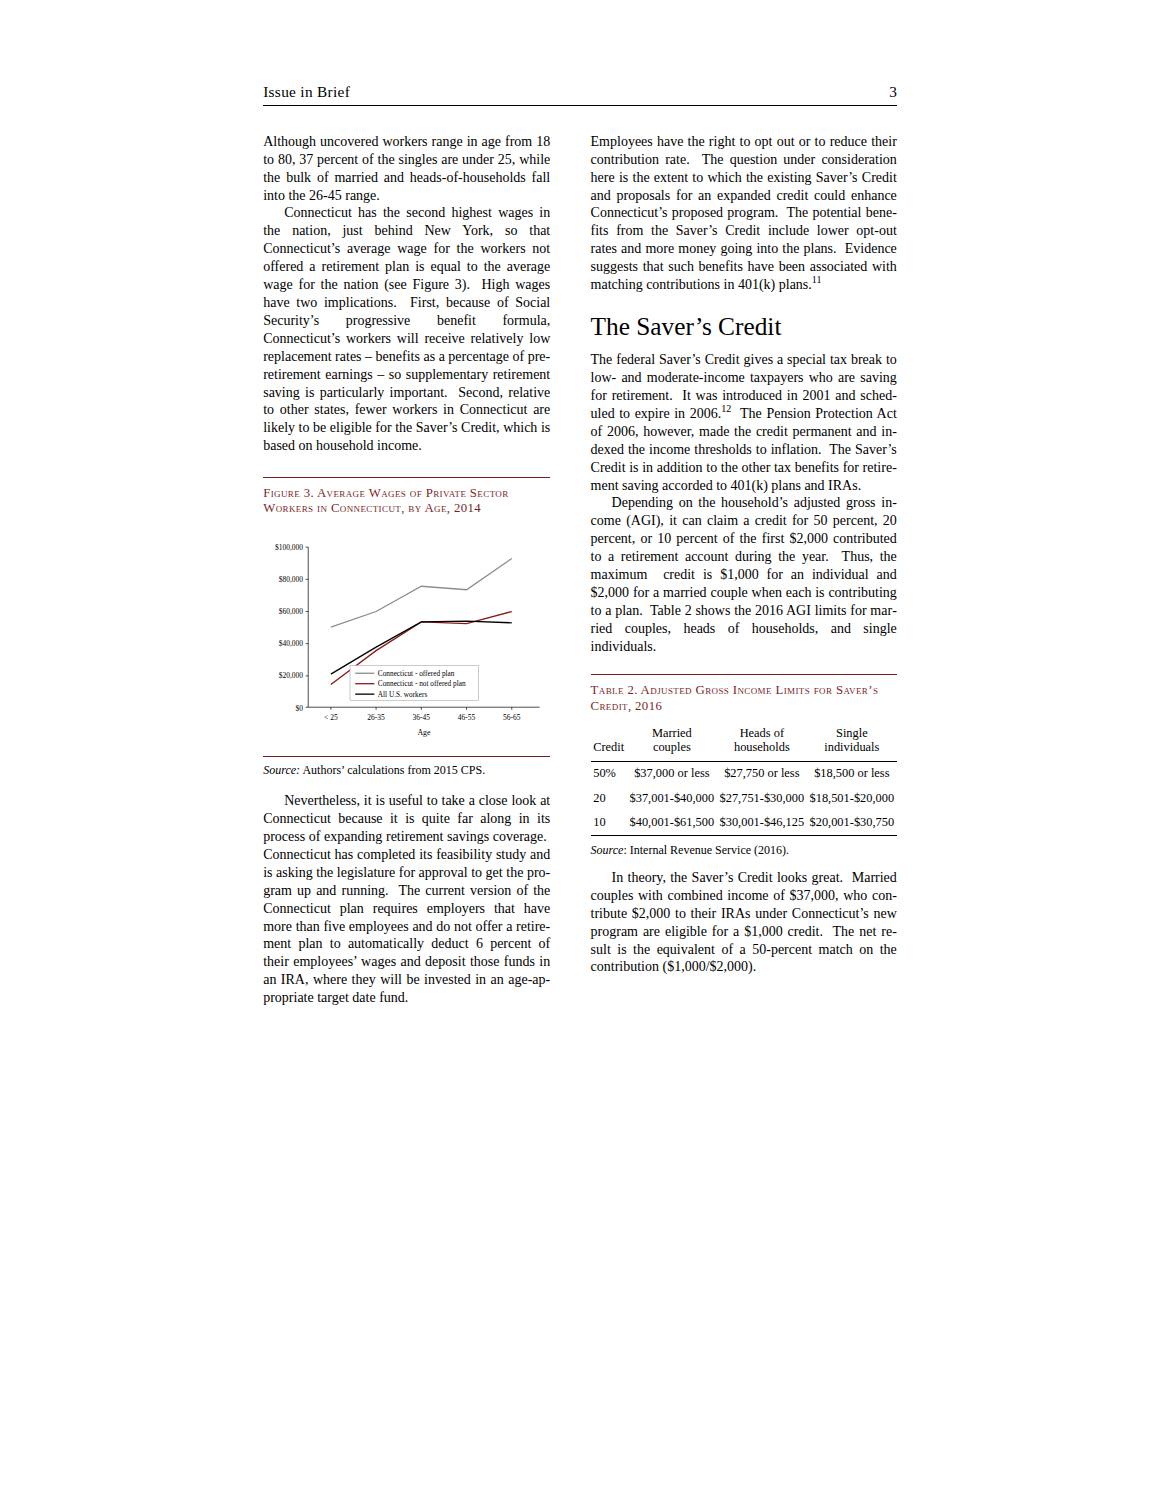Issue in Brief
3
Although uncovered workers range in age from 18 to 80, 37 percent of the singles are under 25, while the bulk of married and heads-of-households fall into the 26-45 range.
Connecticut has the second highest wages in the nation, just behind New York, so that Connecticut’s average wage for the workers not offered a retirement plan is equal to the average wage for the nation (see Figure 3). High wages have two implications. First, because of Social Security’s progressive benefit formula, Connecticut’s workers will receive relatively low replacement rates – benefits as a percentage of pre-retirement earnings – so supplementary retirement saving is particularly important. Second, relative to other states, fewer workers in Connecticut are likely to be eligible for the Saver’s Credit, which is based on household income.
Figure 3. Average Wages of Private Sector Workers in Connecticut, by Age, 2014
$100,000 $80,000 $60,000 $40,000 $20,000 $0 < 25 26-35 36-45 46-55 56-65 Age Connecticut - offered plan Connecticut - not offered plan All U.S. workers
Source: Authors’ calculations from 2015 CPS.
Nevertheless, it is useful to take a close look at Connecticut because it is quite far along in its process of expanding retirement savings coverage. Connecticut has completed its feasibility study and is asking the legislature for approval to get the program up and running. The current version of the Connecticut plan requires employers that have more than five employees and do not offer a retirement plan to automatically deduct 6 percent of their employees’ wages and deposit those funds in an IRA, where they will be invested in an age-appropriate target date fund.
Employees have the right to opt out or to reduce their contribution rate. The question under consideration here is the extent to which the existing Saver’s Credit and proposals for an expanded credit could enhance Connecticut’s proposed program. The potential benefits from the Saver’s Credit include lower opt-out rates and more money going into the plans. Evidence suggests that such benefits have been associated with matching contributions in 401(k) plans.11
The Saver’s Credit
The federal Saver’s Credit gives a special tax break to low- and moderate-income taxpayers who are saving for retirement. It was introduced in 2001 and scheduled to expire in 2006.12 The Pension Protection Act of 2006, however, made the credit permanent and indexed the income thresholds to inflation. The Saver’s Credit is in addition to the other tax benefits for retirement saving accorded to 401(k) plans and IRAs.
Depending on the household’s adjusted gross income (AGI), it can claim a credit for 50 percent, 20 percent, or 10 percent of the first $2,000 contributed to a retirement account during the year. Thus, the maximum credit is $1,000 for an individual and $2,000 for a married couple when each is contributing to a plan. Table 2 shows the 2016 AGI limits for married couples, heads of households, and single individuals.
Table 2. Adjusted Gross Income Limits for Saver’s Credit, 2016
| Credit | Married couples | Heads of households | Single individuals |
| --- | --- | --- | --- |
| 50% | $37,000 or less | $27,750 or less | $18,500 or less |
| 20 | $37,001-$40,000 | $27,751-$30,000 | $18,501-$20,000 |
| 10 | $40,001-$61,500 | $30,001-$46,125 | $20,001-$30,750 |
Source: Internal Revenue Service (2016).
In theory, the Saver’s Credit looks great. Married couples with combined income of $37,000, who contribute $2,000 to their IRAs under Connecticut’s new program are eligible for a $1,000 credit. The net result is the equivalent of a 50-percent match on the contribution ($1,000/$2,000).